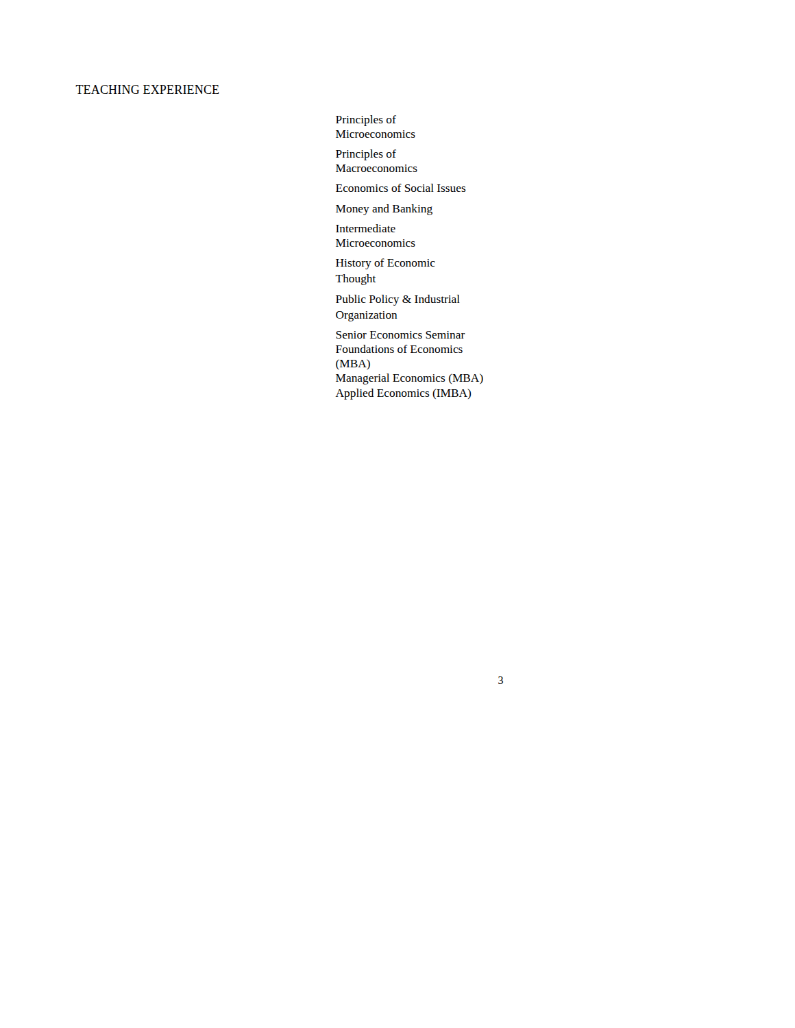TEACHING EXPERIENCE
Principles of
Microeconomics
Principles of
Macroeconomics
Economics of Social Issues
Money and Banking
Intermediate
Microeconomics
History of Economic
Thought
Public Policy & Industrial
Organization
Senior Economics Seminar
Foundations of Economics (MBA)
Managerial Economics (MBA)
Applied Economics (IMBA)
3